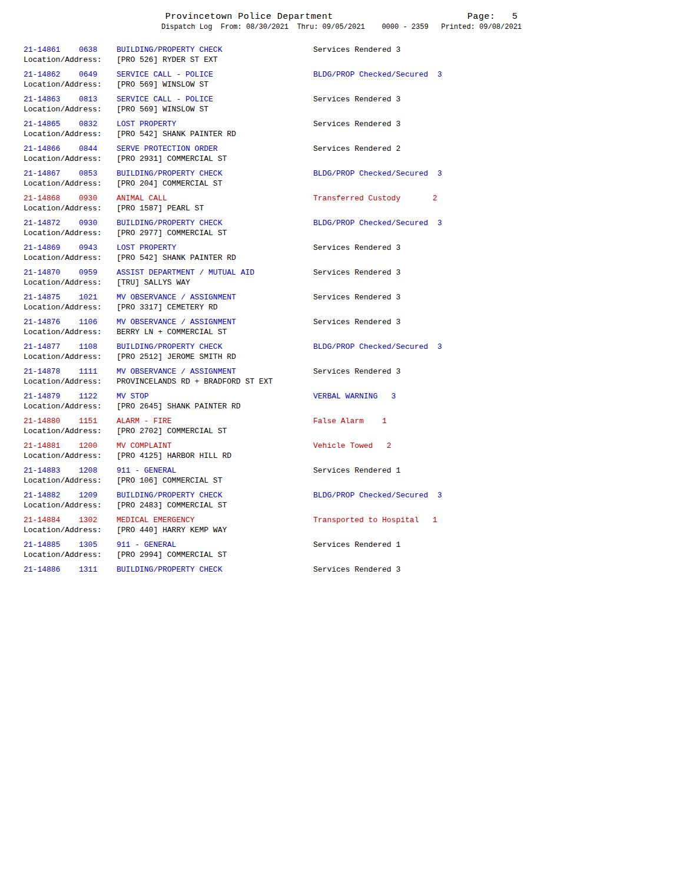Provincetown Police Department Page: 5
Dispatch Log From: 08/30/2021 Thru: 09/05/2021 0000 - 2359 Printed: 09/08/2021
| 21-14861 | 0638 | BUILDING/PROPERTY CHECK | Services Rendered 3 |
| Location/Address: | [PRO 526] RYDER ST EXT |
| 21-14862 | 0649 | SERVICE CALL - POLICE | BLDG/PROP Checked/Secured 3 |
| Location/Address: | [PRO 569] WINSLOW ST |
| 21-14863 | 0813 | SERVICE CALL - POLICE | Services Rendered 3 |
| Location/Address: | [PRO 569] WINSLOW ST |
| 21-14865 | 0832 | LOST PROPERTY | Services Rendered 3 |
| Location/Address: | [PRO 542] SHANK PAINTER RD |
| 21-14866 | 0844 | SERVE PROTECTION ORDER | Services Rendered 2 |
| Location/Address: | [PRO 2931] COMMERCIAL ST |
| 21-14867 | 0853 | BUILDING/PROPERTY CHECK | BLDG/PROP Checked/Secured 3 |
| Location/Address: | [PRO 204] COMMERCIAL ST |
| 21-14868 | 0930 | ANIMAL CALL | Transferred Custody 2 |
| Location/Address: | [PRO 1587] PEARL ST |
| 21-14872 | 0930 | BUILDING/PROPERTY CHECK | BLDG/PROP Checked/Secured 3 |
| Location/Address: | [PRO 2977] COMMERCIAL ST |
| 21-14869 | 0943 | LOST PROPERTY | Services Rendered 3 |
| Location/Address: | [PRO 542] SHANK PAINTER RD |
| 21-14870 | 0959 | ASSIST DEPARTMENT / MUTUAL AID | Services Rendered 3 |
| Location/Address: | [TRU] SALLYS WAY |
| 21-14875 | 1021 | MV OBSERVANCE / ASSIGNMENT | Services Rendered 3 |
| Location/Address: | [PRO 3317] CEMETERY RD |
| 21-14876 | 1106 | MV OBSERVANCE / ASSIGNMENT | Services Rendered 3 |
| Location/Address: | BERRY LN + COMMERCIAL ST |
| 21-14877 | 1108 | BUILDING/PROPERTY CHECK | BLDG/PROP Checked/Secured 3 |
| Location/Address: | [PRO 2512] JEROME SMITH RD |
| 21-14878 | 1111 | MV OBSERVANCE / ASSIGNMENT | Services Rendered 3 |
| Location/Address: | PROVINCELANDS RD + BRADFORD ST EXT |
| 21-14879 | 1122 | MV STOP | VERBAL WARNING 3 |
| Location/Address: | [PRO 2645] SHANK PAINTER RD |
| 21-14880 | 1151 | ALARM - FIRE | False Alarm 1 |
| Location/Address: | [PRO 2702] COMMERCIAL ST |
| 21-14881 | 1200 | MV COMPLAINT | Vehicle Towed 2 |
| Location/Address: | [PRO 4125] HARBOR HILL RD |
| 21-14883 | 1208 | 911 - GENERAL | Services Rendered 1 |
| Location/Address: | [PRO 106] COMMERCIAL ST |
| 21-14882 | 1209 | BUILDING/PROPERTY CHECK | BLDG/PROP Checked/Secured 3 |
| Location/Address: | [PRO 2483] COMMERCIAL ST |
| 21-14884 | 1302 | MEDICAL EMERGENCY | Transported to Hospital 1 |
| Location/Address: | [PRO 440] HARRY KEMP WAY |
| 21-14885 | 1305 | 911 - GENERAL | Services Rendered 1 |
| Location/Address: | [PRO 2994] COMMERCIAL ST |
| 21-14886 | 1311 | BUILDING/PROPERTY CHECK | Services Rendered 3 |